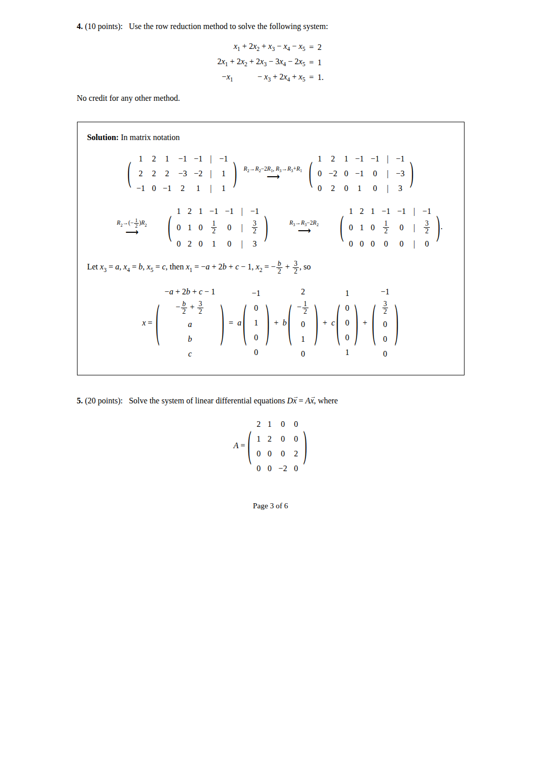4. (10 points): Use the row reduction method to solve the following system:
| x 1 + 2 x 2 + x 3 − x 4 − x 5 | = | 2 |
| 2 x 1 + 2 x 2 + 2 x 3 − 3 x 4 − 2 x 5 | = | 1 |
| − x 1 − x 3 + 2 x 4 + x 5 | = | 1. |
No credit for any other method.
Solution: In matrix notation
(
| 1 | 2 | 1 | −1 | −1 | / | −1 |
| 2 | 2 | 2 | −3 | −2 | / | 1 |
| −1 | 0 | −1 | 2 | 1 | / | 1 |
) R2→R2−2R1, R3→R3+R1 ⟶ (
| 1 | 2 | 1 | −1 | −1 | / | −1 |
| 0 | −2 | 0 | −1 | 0 | / | −3 |
| 0 | 2 | 0 | 1 | 0 | / | 3 |
)
R2→(−12)R2 ⟶ (
| 1 | 2 | 1 | −1 | −1 | / | −1 |
| 0 | 1 | 0 | 1 2 | 0 | / | 3 2 |
| 0 | 2 | 0 | 1 | 0 | / | 3 |
) R3→R3−2R2 ⟶ (
| 1 | 2 | 1 | −1 | −1 | / | −1 |
| 0 | 1 | 0 | 1 2 | 0 | / | 3 2 |
| 0 | 0 | 0 | 0 | 0 | / | 0 |
).
Let x3 = a, x4 = b, x5 = c, then x1 = −a + 2b + c − 1, x2 = −b 2 + 32, so
x = (
| − a + 2 b + c − 1 |
| − b 2 + 3 2 |
| a |
| b |
| c |
) = a(
| −1 |
| 0 |
| 1 |
| 0 |
| 0 |
) + b(
| 2 |
| − 1 2 |
| 0 |
| 1 |
| 0 |
) + c(
| 1 |
| 0 |
| 0 |
| 0 |
| 1 |
) + (
| −1 |
| 3 2 |
| 0 |
| 0 |
| 0 |
)
5. (20 points): Solve the system of linear differential equations Dx = Ax, where
A = (
| 2 | 1 | 0 | 0 |
| 1 | 2 | 0 | 0 |
| 0 | 0 | 0 | 2 |
| 0 | 0 | −2 | 0 |
)
Page 3 of 6